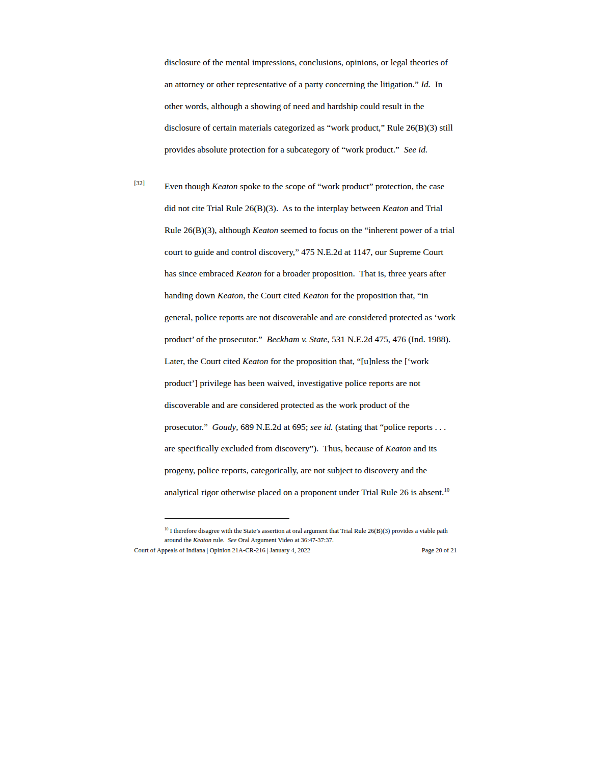disclosure of the mental impressions, conclusions, opinions, or legal theories of an attorney or other representative of a party concerning the litigation.” Id. In other words, although a showing of need and hardship could result in the disclosure of certain materials categorized as “work product,” Rule 26(B)(3) still provides absolute protection for a subcategory of “work product.” See id.
[32]
Even though Keaton spoke to the scope of “work product” protection, the case did not cite Trial Rule 26(B)(3). As to the interplay between Keaton and Trial Rule 26(B)(3), although Keaton seemed to focus on the “inherent power of a trial court to guide and control discovery,” 475 N.E.2d at 1147, our Supreme Court has since embraced Keaton for a broader proposition. That is, three years after handing down Keaton, the Court cited Keaton for the proposition that, “in general, police reports are not discoverable and are considered protected as ‘work product’ of the prosecutor.” Beckham v. State, 531 N.E.2d 475, 476 (Ind. 1988). Later, the Court cited Keaton for the proposition that, “[u]nless the [‘work product’] privilege has been waived, investigative police reports are not discoverable and are considered protected as the work product of the prosecutor.” Goudy, 689 N.E.2d at 695; see id. (stating that “police reports . . . are specifically excluded from discovery”). Thus, because of Keaton and its progeny, police reports, categorically, are not subject to discovery and the analytical rigor otherwise placed on a proponent under Trial Rule 26 is absent.10
10 I therefore disagree with the State’s assertion at oral argument that Trial Rule 26(B)(3) provides a viable path around the Keaton rule. See Oral Argument Video at 36:47-37:37.
Court of Appeals of Indiana | Opinion 21A-CR-216 | January 4, 2022 Page 20 of 21